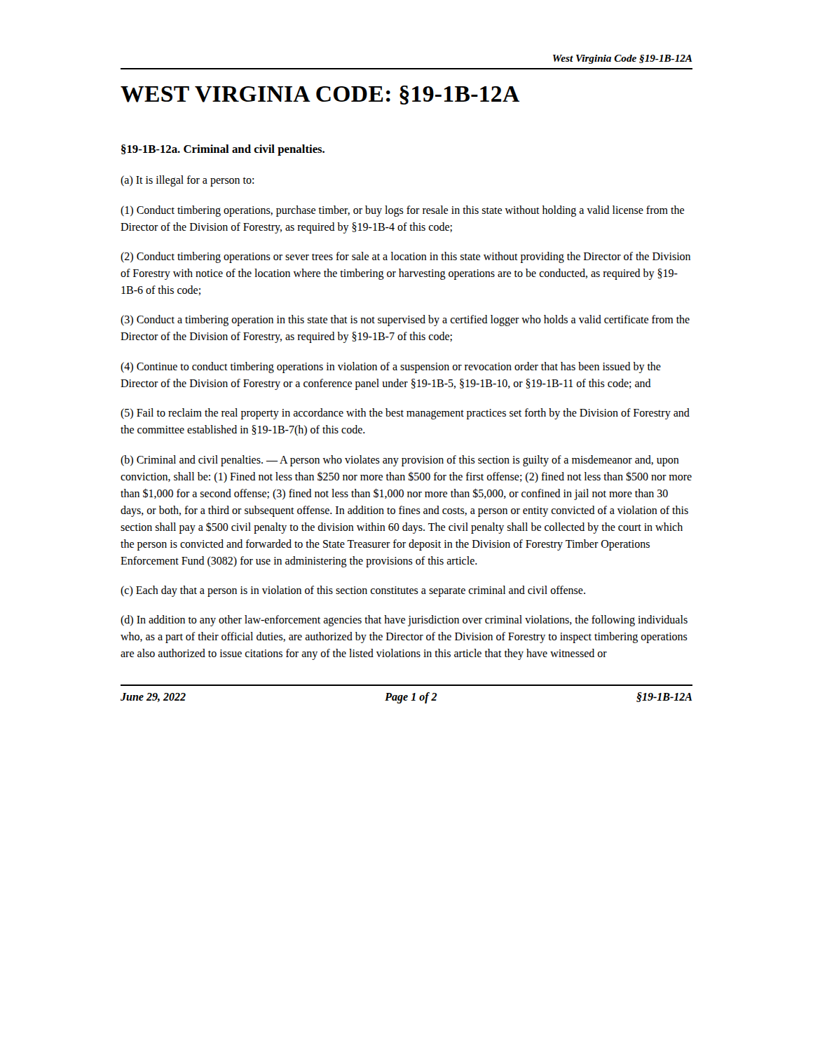West Virginia Code §19-1B-12A
WEST VIRGINIA CODE: §19-1B-12A
§19-1B-12a. Criminal and civil penalties.
(a) It is illegal for a person to:
(1) Conduct timbering operations, purchase timber, or buy logs for resale in this state without holding a valid license from the Director of the Division of Forestry, as required by §19-1B-4 of this code;
(2) Conduct timbering operations or sever trees for sale at a location in this state without providing the Director of the Division of Forestry with notice of the location where the timbering or harvesting operations are to be conducted, as required by §19-1B-6 of this code;
(3) Conduct a timbering operation in this state that is not supervised by a certified logger who holds a valid certificate from the Director of the Division of Forestry, as required by §19-1B-7 of this code;
(4) Continue to conduct timbering operations in violation of a suspension or revocation order that has been issued by the Director of the Division of Forestry or a conference panel under §19-1B-5, §19-1B-10, or §19-1B-11 of this code; and
(5) Fail to reclaim the real property in accordance with the best management practices set forth by the Division of Forestry and the committee established in §19-1B-7(h) of this code.
(b) Criminal and civil penalties. — A person who violates any provision of this section is guilty of a misdemeanor and, upon conviction, shall be: (1) Fined not less than $250 nor more than $500 for the first offense; (2) fined not less than $500 nor more than $1,000 for a second offense; (3) fined not less than $1,000 nor more than $5,000, or confined in jail not more than 30 days, or both, for a third or subsequent offense. In addition to fines and costs, a person or entity convicted of a violation of this section shall pay a $500 civil penalty to the division within 60 days. The civil penalty shall be collected by the court in which the person is convicted and forwarded to the State Treasurer for deposit in the Division of Forestry Timber Operations Enforcement Fund (3082) for use in administering the provisions of this article.
(c) Each day that a person is in violation of this section constitutes a separate criminal and civil offense.
(d) In addition to any other law-enforcement agencies that have jurisdiction over criminal violations, the following individuals who, as a part of their official duties, are authorized by the Director of the Division of Forestry to inspect timbering operations are also authorized to issue citations for any of the listed violations in this article that they have witnessed or
June 29, 2022 Page 1 of 2 §19-1B-12A